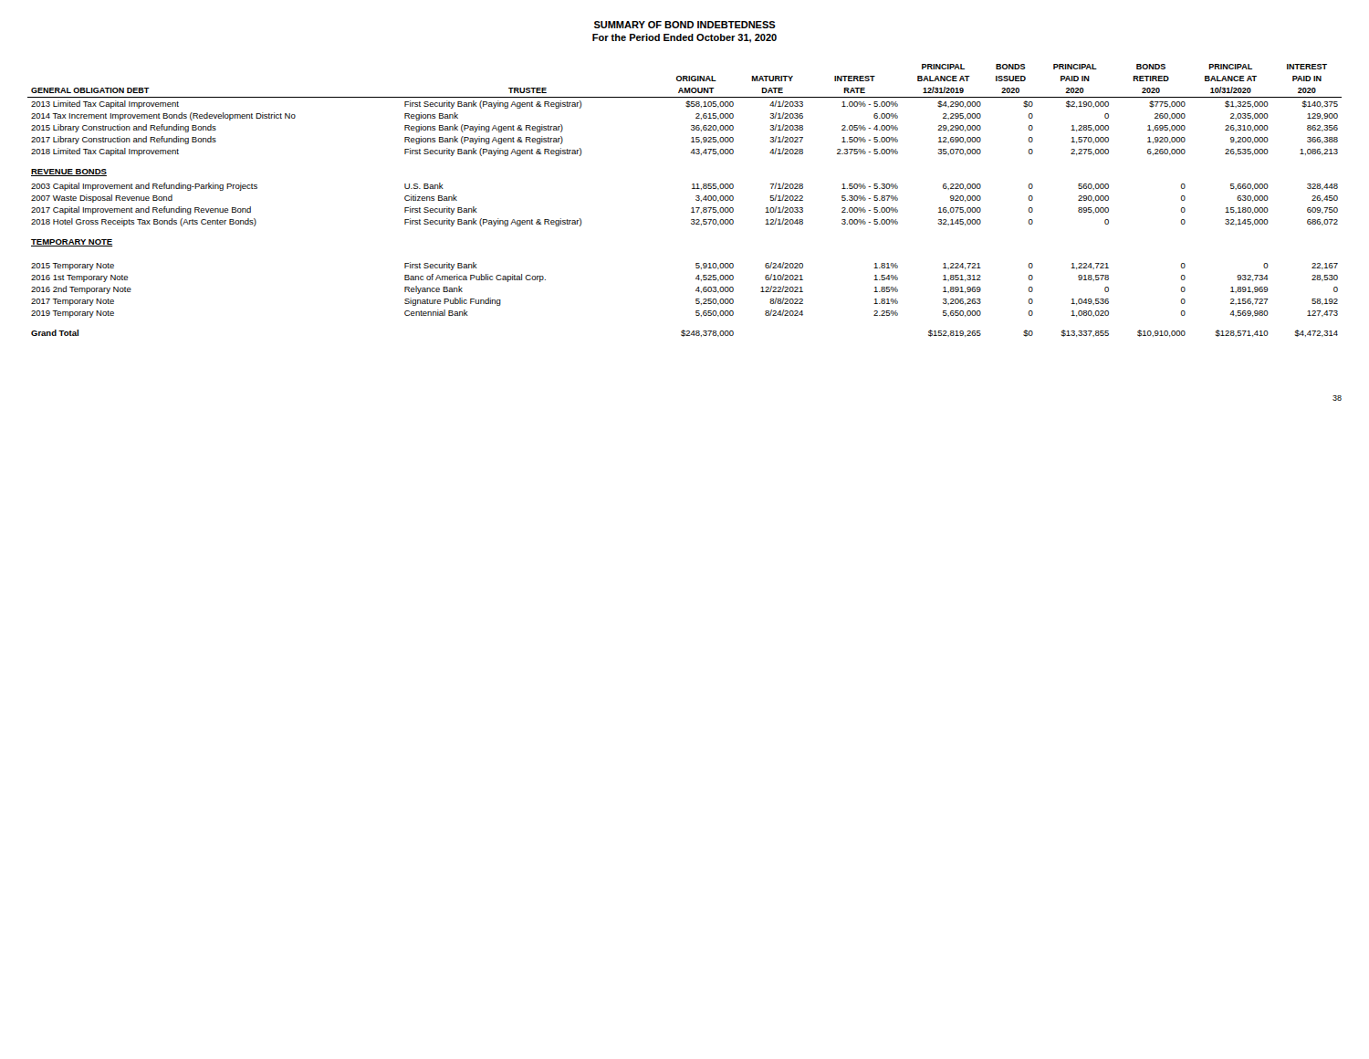SUMMARY OF BOND INDEBTEDNESS
For the Period Ended October 31, 2020
| | | | | | PRINCIPAL | BONDS | PRINCIPAL | BONDS | PRINCIPAL | INTEREST |
| --- | --- | --- | --- | --- | --- | --- | --- | --- | --- | --- |
| | | ORIGINAL | MATURITY | INTEREST | BALANCE AT | ISSUED | PAID IN | RETIRED | BALANCE AT | PAID IN |
| GENERAL OBLIGATION DEBT | TRUSTEE | AMOUNT | DATE | RATE | 12/31/2019 | 2020 | 2020 | 2020 | 10/31/2020 | 2020 |
| 2013 Limited Tax Capital Improvement | First Security Bank (Paying Agent & Registrar) | $58,105,000 | 4/1/2033 | 1.00% - 5.00% | $4,290,000 | $0 | $2,190,000 | $775,000 | $1,325,000 | $140,375 |
| 2014 Tax Increment Improvement Bonds (Redevelopment District No | Regions Bank | 2,615,000 | 3/1/2036 | 6.00% | 2,295,000 | 0 | 0 | 260,000 | 2,035,000 | 129,900 |
| 2015 Library Construction and Refunding Bonds | Regions Bank (Paying Agent & Registrar) | 36,620,000 | 3/1/2038 | 2.05% - 4.00% | 29,290,000 | 0 | 1,285,000 | 1,695,000 | 26,310,000 | 862,356 |
| 2017 Library Construction and Refunding Bonds | Regions Bank (Paying Agent & Registrar) | 15,925,000 | 3/1/2027 | 1.50% - 5.00% | 12,690,000 | 0 | 1,570,000 | 1,920,000 | 9,200,000 | 366,388 |
| 2018 Limited Tax Capital Improvement | First Security Bank (Paying Agent & Registrar) | 43,475,000 | 4/1/2028 | 2.375% - 5.00% | 35,070,000 | 0 | 2,275,000 | 6,260,000 | 26,535,000 | 1,086,213 |
| REVENUE BONDS |
| 2003 Capital Improvement and Refunding-Parking Projects | U.S. Bank | 11,855,000 | 7/1/2028 | 1.50% - 5.30% | 6,220,000 | 0 | 560,000 | 0 | 5,660,000 | 328,448 |
| 2007 Waste Disposal Revenue Bond | Citizens Bank | 3,400,000 | 5/1/2022 | 5.30% - 5.87% | 920,000 | 0 | 290,000 | 0 | 630,000 | 26,450 |
| 2017 Capital Improvement and Refunding Revenue Bond | First Security Bank | 17,875,000 | 10/1/2033 | 2.00% - 5.00% | 16,075,000 | 0 | 895,000 | 0 | 15,180,000 | 609,750 |
| 2018 Hotel Gross Receipts Tax Bonds (Arts Center Bonds) | First Security Bank (Paying Agent & Registrar) | 32,570,000 | 12/1/2048 | 3.00% - 5.00% | 32,145,000 | 0 | 0 | 0 | 32,145,000 | 686,072 |
| TEMPORARY NOTE |
| 2015 Temporary Note | First Security Bank | 5,910,000 | 6/24/2020 | 1.81% | 1,224,721 | 0 | 1,224,721 | 0 | 0 | 22,167 |
| 2016 1st Temporary Note | Banc of America Public Capital Corp. | 4,525,000 | 6/10/2021 | 1.54% | 1,851,312 | 0 | 918,578 | 0 | 932,734 | 28,530 |
| 2016 2nd Temporary Note | Relyance Bank | 4,603,000 | 12/22/2021 | 1.85% | 1,891,969 | 0 | 0 | 0 | 1,891,969 | 0 |
| 2017 Temporary Note | Signature Public Funding | 5,250,000 | 8/8/2022 | 1.81% | 3,206,263 | 0 | 1,049,536 | 0 | 2,156,727 | 58,192 |
| 2019 Temporary Note | Centennial Bank | 5,650,000 | 8/24/2024 | 2.25% | 5,650,000 | 0 | 1,080,020 | 0 | 4,569,980 | 127,473 |
| Grand Total | | $248,378,000 | | | $152,819,265 | $0 | $13,337,855 | $10,910,000 | $128,571,410 | $4,472,314 |
38